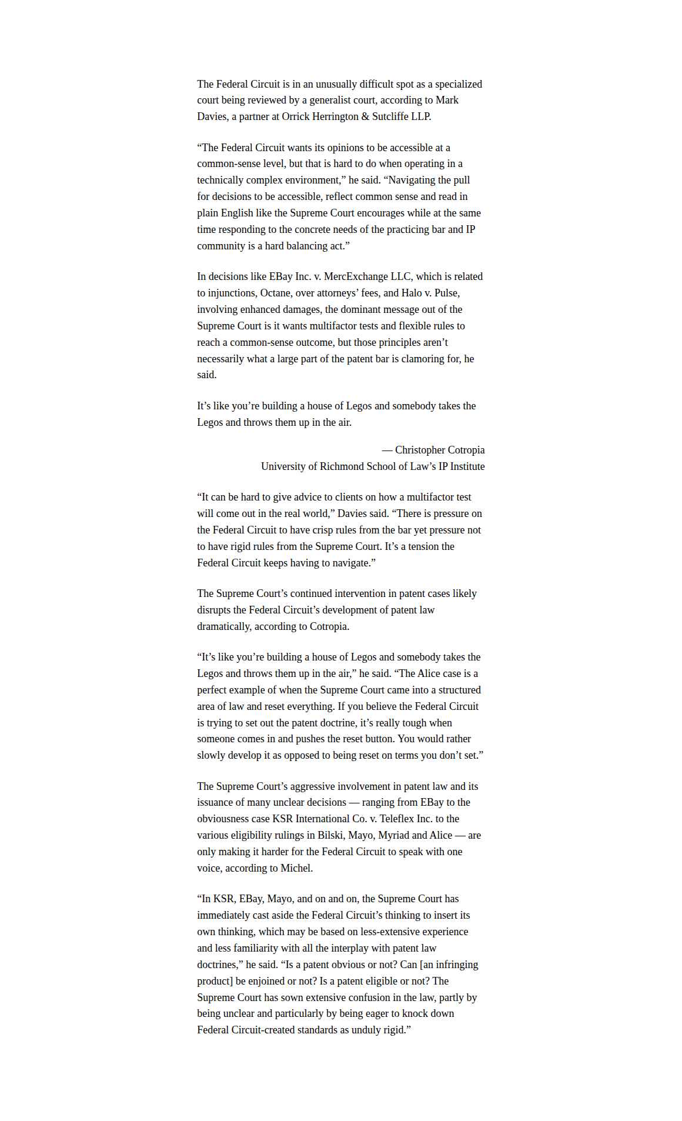The Federal Circuit is in an unusually difficult spot as a specialized court being reviewed by a generalist court, according to Mark Davies, a partner at Orrick Herrington & Sutcliffe LLP.
“The Federal Circuit wants its opinions to be accessible at a common-sense level, but that is hard to do when operating in a technically complex environment,” he said. “Navigating the pull for decisions to be accessible, reflect common sense and read in plain English like the Supreme Court encourages while at the same time responding to the concrete needs of the practicing bar and IP community is a hard balancing act.”
In decisions like EBay Inc. v. MercExchange LLC, which is related to injunctions, Octane, over attorneys’ fees, and Halo v. Pulse, involving enhanced damages, the dominant message out of the Supreme Court is it wants multifactor tests and flexible rules to reach a common-sense outcome, but those principles aren’t necessarily what a large part of the patent bar is clamoring for, he said.
It’s like you’re building a house of Legos and somebody takes the Legos and throws them up in the air.
— Christopher Cotropia
University of Richmond School of Law’s IP Institute
“It can be hard to give advice to clients on how a multifactor test will come out in the real world,” Davies said. “There is pressure on the Federal Circuit to have crisp rules from the bar yet pressure not to have rigid rules from the Supreme Court. It’s a tension the Federal Circuit keeps having to navigate.”
The Supreme Court’s continued intervention in patent cases likely disrupts the Federal Circuit’s development of patent law dramatically, according to Cotropia.
“It’s like you’re building a house of Legos and somebody takes the Legos and throws them up in the air,” he said. “The Alice case is a perfect example of when the Supreme Court came into a structured area of law and reset everything. If you believe the Federal Circuit is trying to set out the patent doctrine, it’s really tough when someone comes in and pushes the reset button. You would rather slowly develop it as opposed to being reset on terms you don’t set.”
The Supreme Court’s aggressive involvement in patent law and its issuance of many unclear decisions — ranging from EBay to the obviousness case KSR International Co. v. Teleflex Inc. to the various eligibility rulings in Bilski, Mayo, Myriad and Alice — are only making it harder for the Federal Circuit to speak with one voice, according to Michel.
“In KSR, EBay, Mayo, and on and on, the Supreme Court has immediately cast aside the Federal Circuit’s thinking to insert its own thinking, which may be based on less-extensive experience and less familiarity with all the interplay with patent law doctrines,” he said. “Is a patent obvious or not? Can [an infringing product] be enjoined or not? Is a patent eligible or not? The Supreme Court has sown extensive confusion in the law, partly by being unclear and particularly by being eager to knock down Federal Circuit-created standards as unduly rigid.”